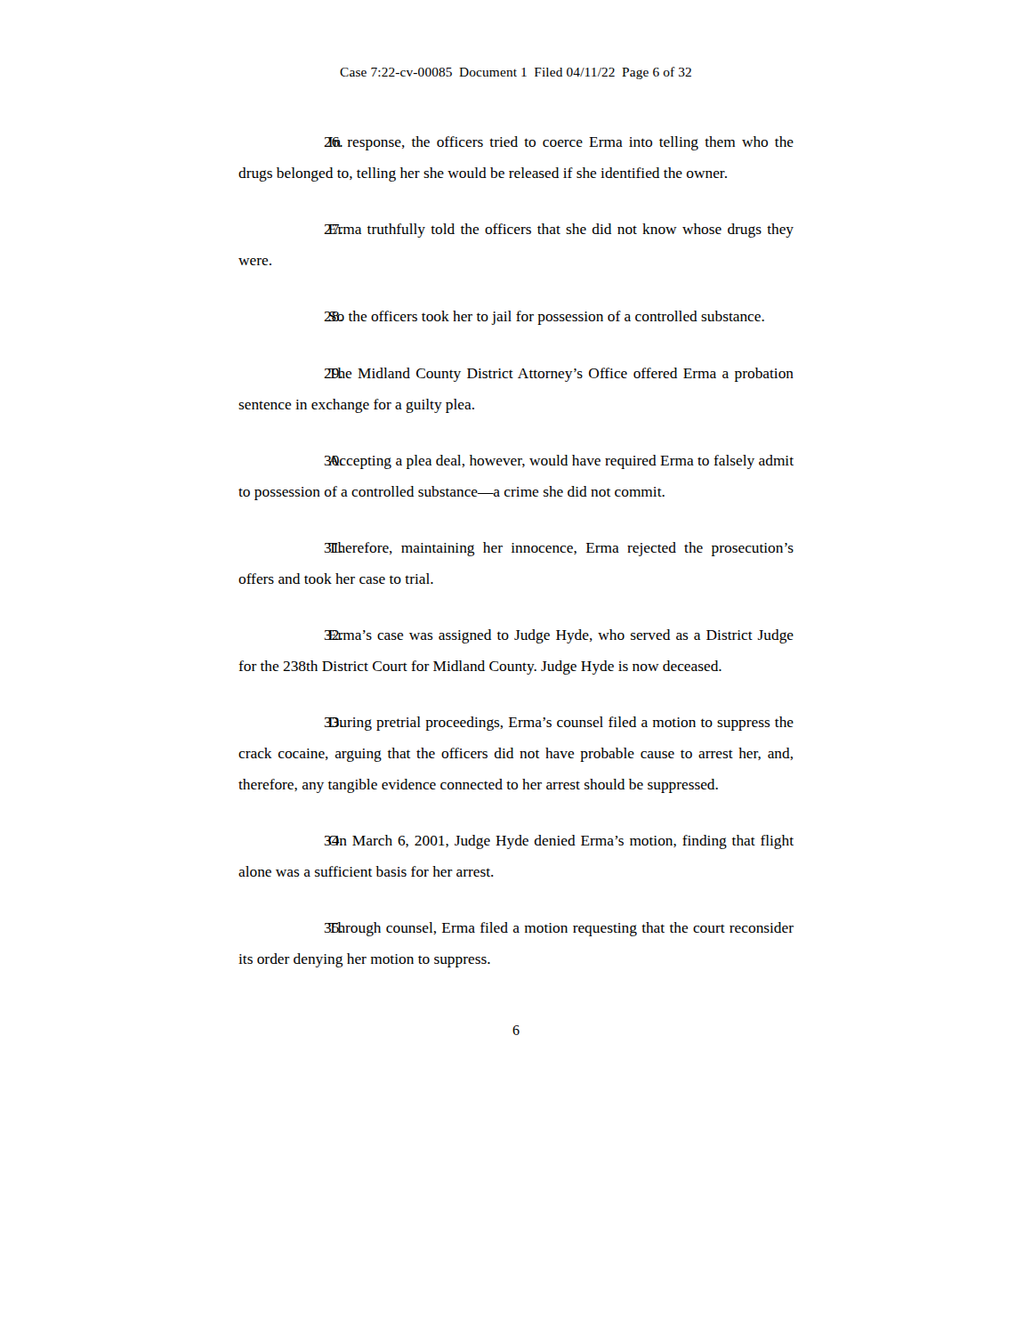Case 7:22-cv-00085 Document 1 Filed 04/11/22 Page 6 of 32
26. In response, the officers tried to coerce Erma into telling them who the drugs belonged to, telling her she would be released if she identified the owner.
27. Erma truthfully told the officers that she did not know whose drugs they were.
28. So the officers took her to jail for possession of a controlled substance.
29. The Midland County District Attorney’s Office offered Erma a probation sentence in exchange for a guilty plea.
30. Accepting a plea deal, however, would have required Erma to falsely admit to possession of a controlled substance—a crime she did not commit.
31. Therefore, maintaining her innocence, Erma rejected the prosecution’s offers and took her case to trial.
32. Erma’s case was assigned to Judge Hyde, who served as a District Judge for the 238th District Court for Midland County. Judge Hyde is now deceased.
33. During pretrial proceedings, Erma’s counsel filed a motion to suppress the crack cocaine, arguing that the officers did not have probable cause to arrest her, and, therefore, any tangible evidence connected to her arrest should be suppressed.
34. On March 6, 2001, Judge Hyde denied Erma’s motion, finding that flight alone was a sufficient basis for her arrest.
35. Through counsel, Erma filed a motion requesting that the court reconsider its order denying her motion to suppress.
6